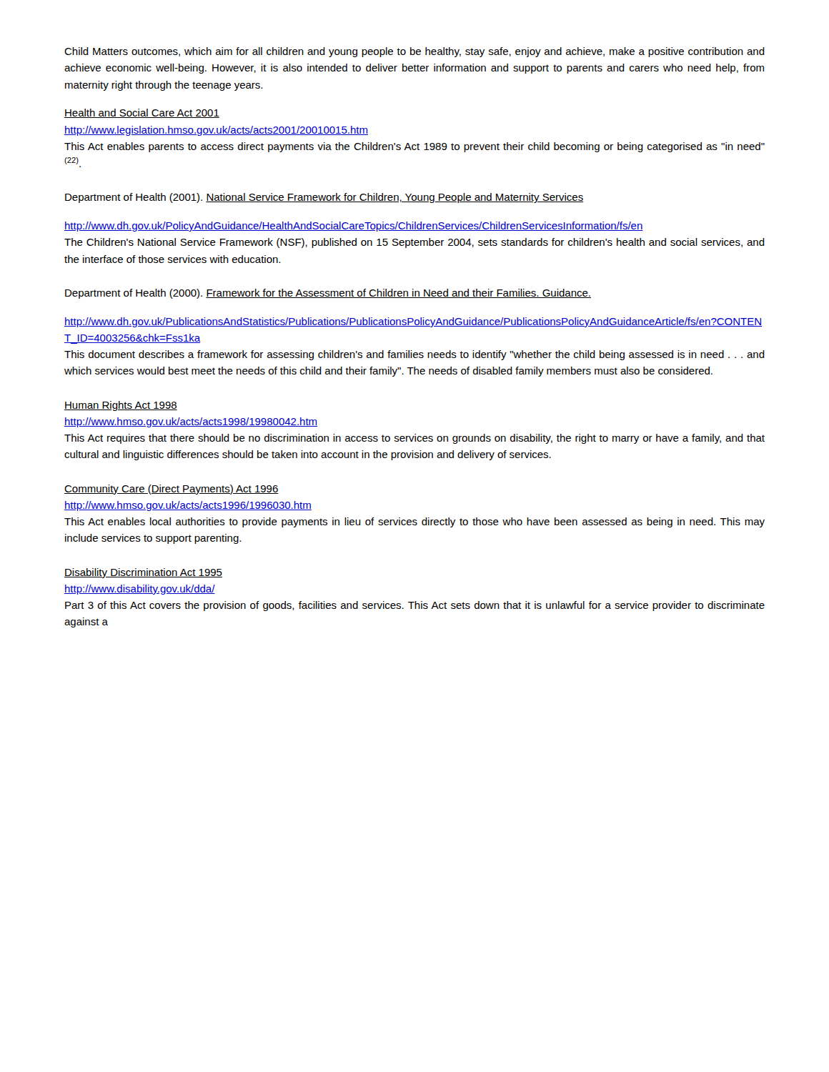Child Matters outcomes, which aim for all children and young people to be healthy, stay safe, enjoy and achieve, make a positive contribution and achieve economic well-being. However, it is also intended to deliver better information and support to parents and carers who need help, from maternity right through the teenage years.
Health and Social Care Act 2001
http://www.legislation.hmso.gov.uk/acts/acts2001/20010015.htm
This Act enables parents to access direct payments via the Children's Act 1989 to prevent their child becoming or being categorised as "in need" (22).
Department of Health (2001). National Service Framework for Children, Young People and Maternity Services
http://www.dh.gov.uk/PolicyAndGuidance/HealthAndSocialCareTopics/ChildrenServices/ChildrenServicesInformation/fs/en
The Children's National Service Framework (NSF), published on 15 September 2004, sets standards for children's health and social services, and the interface of those services with education.
Department of Health (2000). Framework for the Assessment of Children in Need and their Families. Guidance.
http://www.dh.gov.uk/PublicationsAndStatistics/Publications/PublicationsPolicyAndGuidance/PublicationsPolicyAndGuidanceArticle/fs/en?CONTENT_ID=4003256&chk=Fss1ka
This document describes a framework for assessing children's and families needs to identify "whether the child being assessed is in need . . . and which services would best meet the needs of this child and their family". The needs of disabled family members must also be considered.
Human Rights Act 1998
http://www.hmso.gov.uk/acts/acts1998/19980042.htm
This Act requires that there should be no discrimination in access to services on grounds on disability, the right to marry or have a family, and that cultural and linguistic differences should be taken into account in the provision and delivery of services.
Community Care (Direct Payments) Act 1996
http://www.hmso.gov.uk/acts/acts1996/1996030.htm
This Act enables local authorities to provide payments in lieu of services directly to those who have been assessed as being in need. This may include services to support parenting.
Disability Discrimination Act 1995
http://www.disability.gov.uk/dda/
Part 3 of this Act covers the provision of goods, facilities and services. This Act sets down that it is unlawful for a service provider to discriminate against a